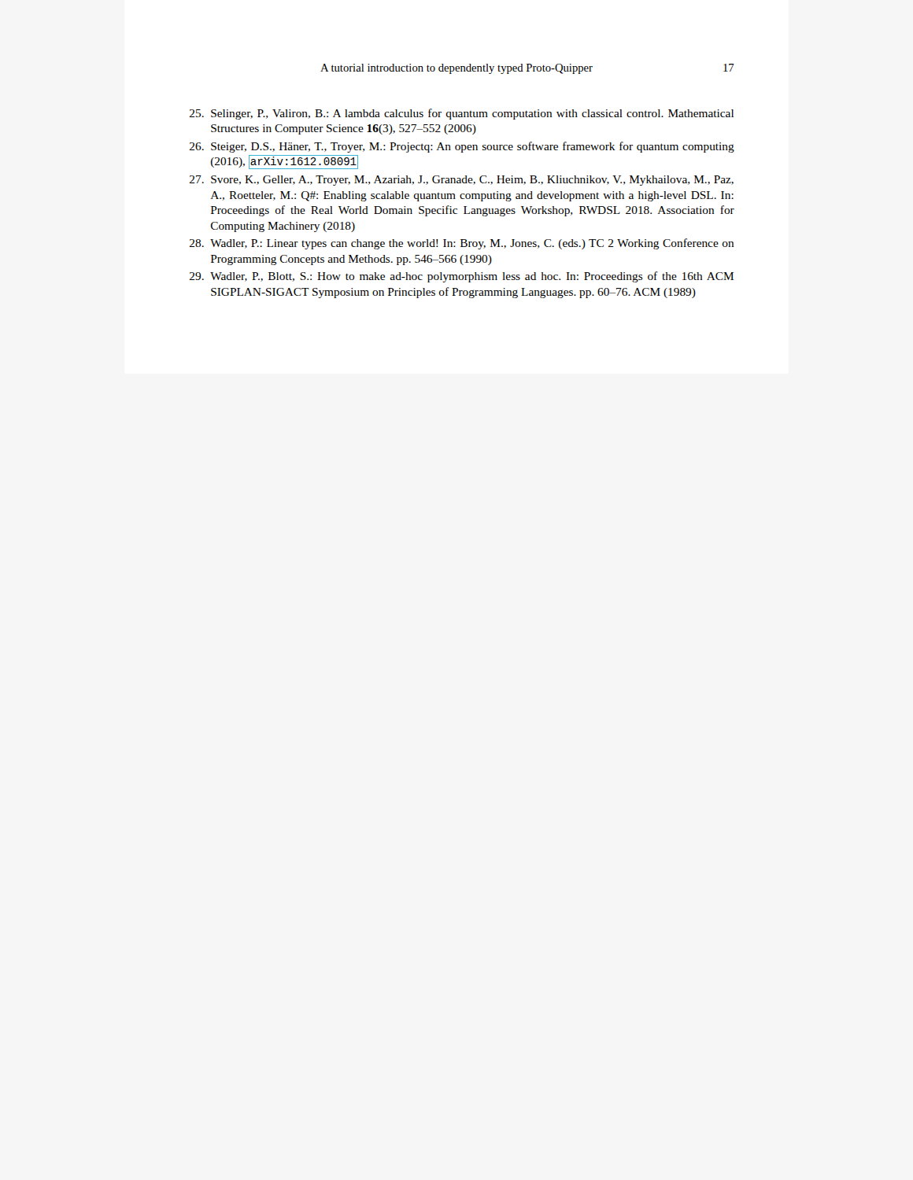A tutorial introduction to dependently typed Proto-Quipper 17
25. Selinger, P., Valiron, B.: A lambda calculus for quantum computation with classical control. Mathematical Structures in Computer Science 16(3), 527–552 (2006)
26. Steiger, D.S., Häner, T., Troyer, M.: Projectq: An open source software framework for quantum computing (2016), arXiv:1612.08091
27. Svore, K., Geller, A., Troyer, M., Azariah, J., Granade, C., Heim, B., Kliuchnikov, V., Mykhailova, M., Paz, A., Roetteler, M.: Q#: Enabling scalable quantum computing and development with a high-level DSL. In: Proceedings of the Real World Domain Specific Languages Workshop, RWDSL 2018. Association for Computing Machinery (2018)
28. Wadler, P.: Linear types can change the world! In: Broy, M., Jones, C. (eds.) TC 2 Working Conference on Programming Concepts and Methods. pp. 546–566 (1990)
29. Wadler, P., Blott, S.: How to make ad-hoc polymorphism less ad hoc. In: Proceedings of the 16th ACM SIGPLAN-SIGACT Symposium on Principles of Programming Languages. pp. 60–76. ACM (1989)